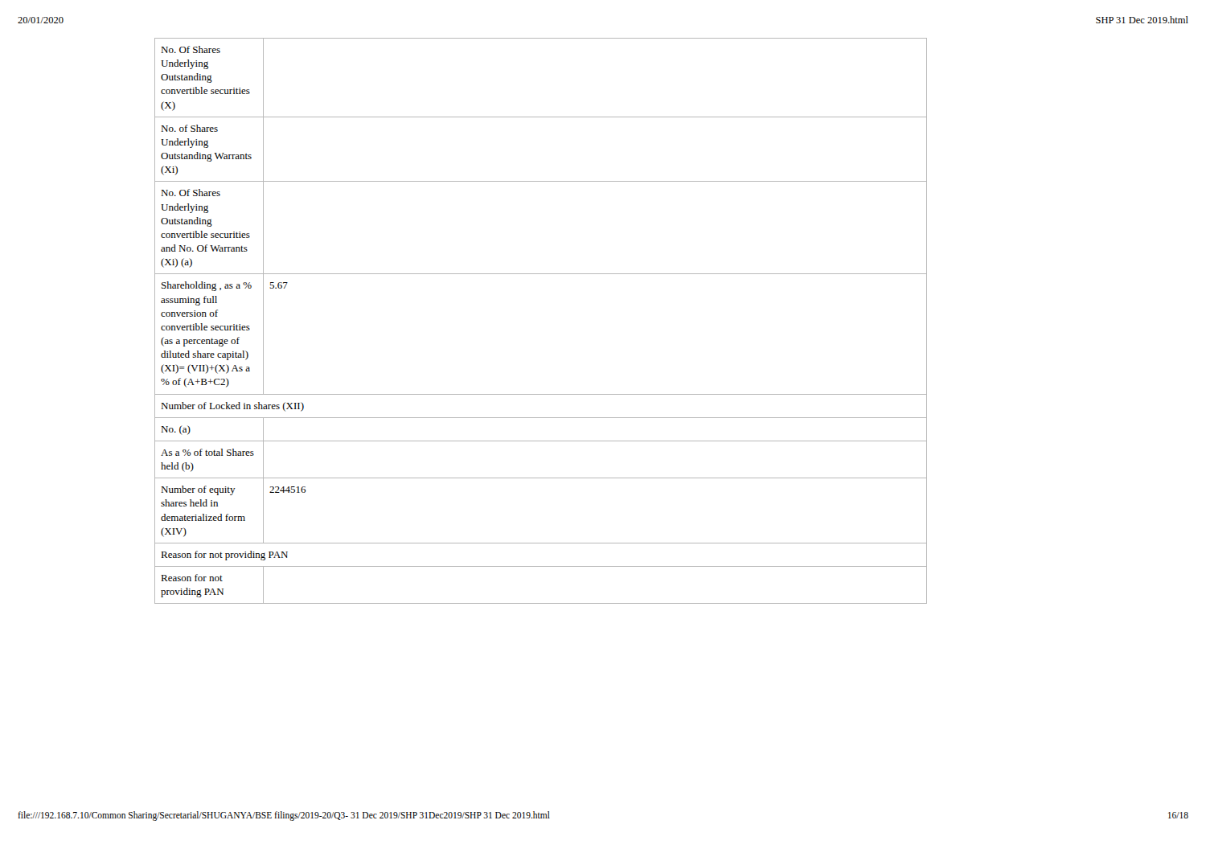20/01/2020
SHP 31 Dec 2019.html
| No. Of Shares Underlying Outstanding convertible securities (X) | |
| No. of Shares Underlying Outstanding Warrants (Xi) | |
| No. Of Shares Underlying Outstanding convertible securities and No. Of Warrants (Xi) (a) | |
| Shareholding , as a % assuming full conversion of convertible securities (as a percentage of diluted share capital) (XI)= (VII)+(X) As a % of (A+B+C2) | 5.67 |
| Number of Locked in shares (XII) |
| No. (a) | |
| As a % of total Shares held (b) | |
| Number of equity shares held in dematerialized form (XIV) | 2244516 |
| Reason for not providing PAN |
| Reason for not providing PAN | |
file:///192.168.7.10/Common Sharing/Secretarial/SHUGANYA/BSE filings/2019-20/Q3- 31 Dec 2019/SHP 31Dec2019/SHP 31 Dec 2019.html
16/18